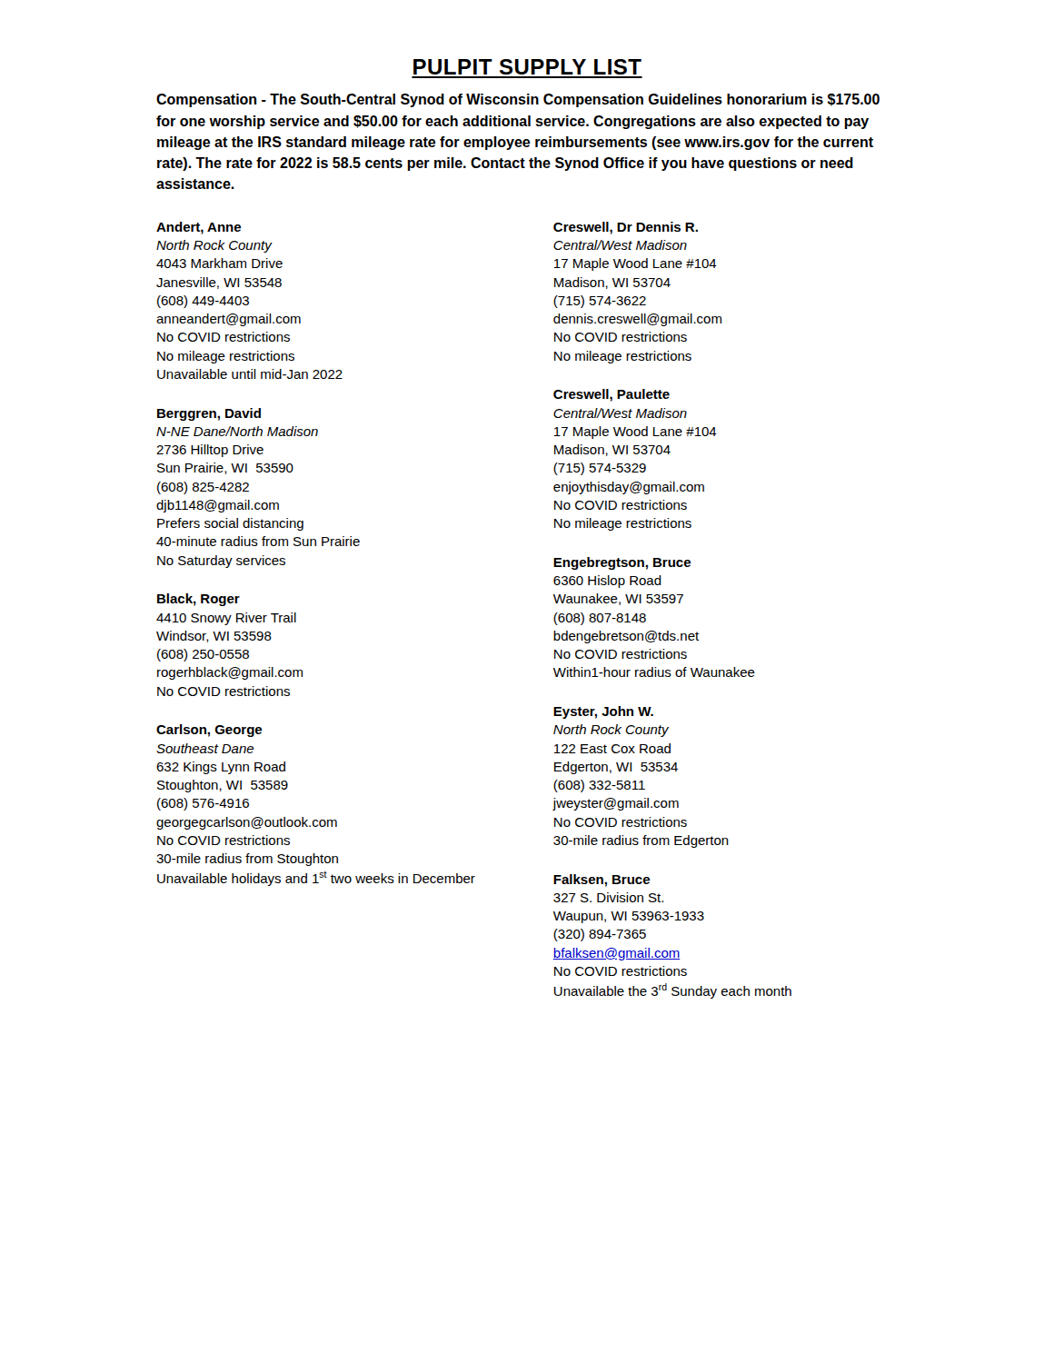PULPIT SUPPLY LIST
Compensation - The South-Central Synod of Wisconsin Compensation Guidelines honorarium is $175.00 for one worship service and $50.00 for each additional service. Congregations are also expected to pay mileage at the IRS standard mileage rate for employee reimbursements (see www.irs.gov for the current rate). The rate for 2022 is 58.5 cents per mile. Contact the Synod Office if you have questions or need assistance.
Andert, Anne
North Rock County
4043 Markham Drive
Janesville, WI 53548
(608) 449-4403
anneandert@gmail.com
No COVID restrictions
No mileage restrictions
Unavailable until mid-Jan 2022
Berggren, David
N-NE Dane/North Madison
2736 Hilltop Drive
Sun Prairie, WI 53590
(608) 825-4282
djb1148@gmail.com
Prefers social distancing
40-minute radius from Sun Prairie
No Saturday services
Black, Roger
4410 Snowy River Trail
Windsor, WI 53598
(608) 250-0558
rogerhblack@gmail.com
No COVID restrictions
Carlson, George
Southeast Dane
632 Kings Lynn Road
Stoughton, WI 53589
(608) 576-4916
georgegcarlson@outlook.com
No COVID restrictions
30-mile radius from Stoughton
Unavailable holidays and 1st two weeks in December
Creswell, Dr Dennis R.
Central/West Madison
17 Maple Wood Lane #104
Madison, WI 53704
(715) 574-3622
dennis.creswell@gmail.com
No COVID restrictions
No mileage restrictions
Creswell, Paulette
Central/West Madison
17 Maple Wood Lane #104
Madison, WI 53704
(715) 574-5329
enjoythisday@gmail.com
No COVID restrictions
No mileage restrictions
Engebregtson, Bruce
6360 Hislop Road
Waunakee, WI 53597
(608) 807-8148
bdengebretson@tds.net
No COVID restrictions
Within1-hour radius of Waunakee
Eyster, John W.
North Rock County
122 East Cox Road
Edgerton, WI 53534
(608) 332-5811
jweyster@gmail.com
No COVID restrictions
30-mile radius from Edgerton
Falksen, Bruce
327 S. Division St.
Waupun, WI 53963-1933
(320) 894-7365
bfalksen@gmail.com
No COVID restrictions
Unavailable the 3rd Sunday each month